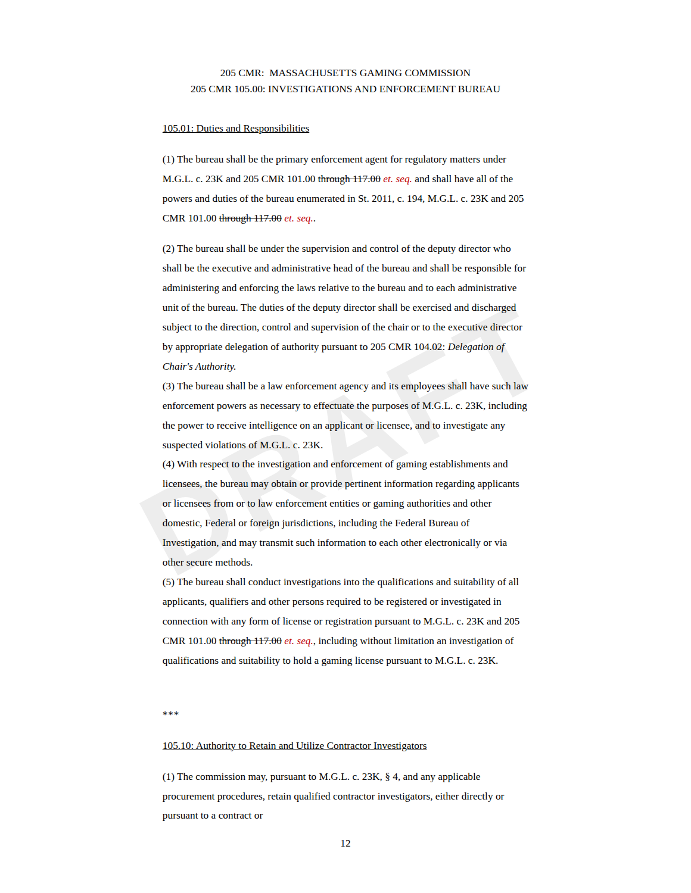DRAFT
205 CMR: MASSACHUSETTS GAMING COMMISSION
205 CMR 105.00: INVESTIGATIONS AND ENFORCEMENT BUREAU
105.01: Duties and Responsibilities
(1) The bureau shall be the primary enforcement agent for regulatory matters under M.G.L. c. 23K and 205 CMR 101.00 through 117.00 et. seq. and shall have all of the powers and duties of the bureau enumerated in St. 2011, c. 194, M.G.L. c. 23K and 205 CMR 101.00 through 117.00 et. seq..
(2) The bureau shall be under the supervision and control of the deputy director who shall be the executive and administrative head of the bureau and shall be responsible for administering and enforcing the laws relative to the bureau and to each administrative unit of the bureau. The duties of the deputy director shall be exercised and discharged subject to the direction, control and supervision of the chair or to the executive director by appropriate delegation of authority pursuant to 205 CMR 104.02: Delegation of Chair's Authority.
(3) The bureau shall be a law enforcement agency and its employees shall have such law enforcement powers as necessary to effectuate the purposes of M.G.L. c. 23K, including the power to receive intelligence on an applicant or licensee, and to investigate any suspected violations of M.G.L. c. 23K.
(4) With respect to the investigation and enforcement of gaming establishments and licensees, the bureau may obtain or provide pertinent information regarding applicants or licensees from or to law enforcement entities or gaming authorities and other domestic, Federal or foreign jurisdictions, including the Federal Bureau of Investigation, and may transmit such information to each other electronically or via other secure methods.
(5) The bureau shall conduct investigations into the qualifications and suitability of all applicants, qualifiers and other persons required to be registered or investigated in connection with any form of license or registration pursuant to M.G.L. c. 23K and 205 CMR 101.00 through 117.00 et. seq., including without limitation an investigation of qualifications and suitability to hold a gaming license pursuant to M.G.L. c. 23K.
***
105.10: Authority to Retain and Utilize Contractor Investigators
(1) The commission may, pursuant to M.G.L. c. 23K, § 4, and any applicable procurement procedures, retain qualified contractor investigators, either directly or pursuant to a contract or
12